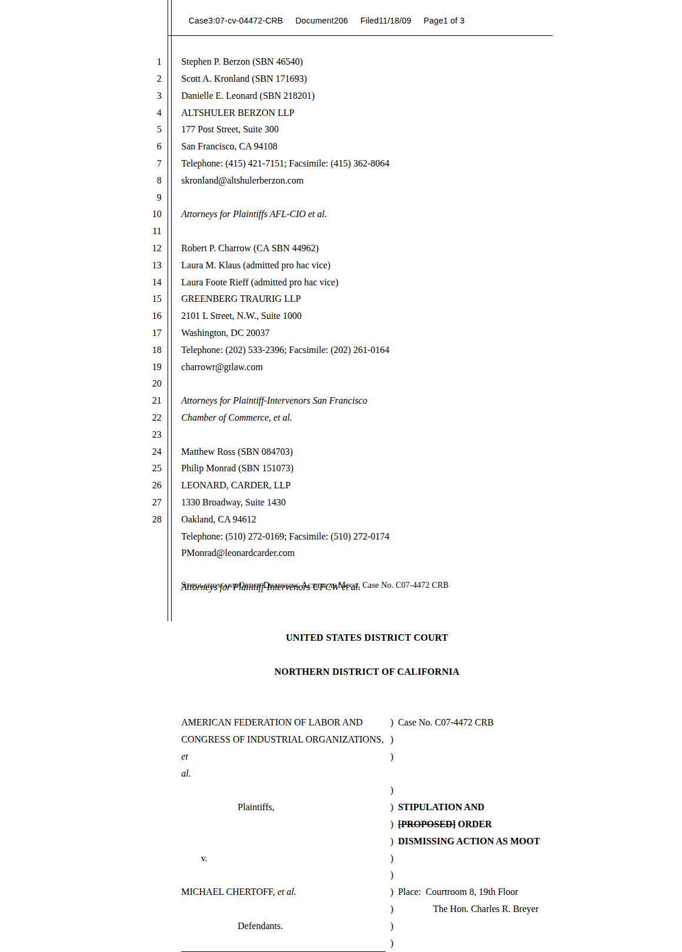Case3:07-cv-04472-CRB Document206 Filed11/18/09 Page1 of 3
1
2
3
4
5
6
7
8
9
10
11
12
13
14
15
16
17
18
19
20
21
22
23
24
25
26
27
28
Stephen P. Berzon (SBN 46540)
Scott A. Kronland (SBN 171693)
Danielle E. Leonard (SBN 218201)
ALTSHULER BERZON LLP
177 Post Street, Suite 300
San Francisco, CA 94108
Telephone: (415) 421-7151; Facsimile: (415) 362-8064
skronland@altshulerberzon.com
Attorneys for Plaintiffs AFL-CIO et al.
Robert P. Charrow (CA SBN 44962)
Laura M. Klaus (admitted pro hac vice)
Laura Foote Rieff (admitted pro hac vice)
GREENBERG TRAURIG LLP
2101 L Street, N.W., Suite 1000
Washington, DC 20037
Telephone: (202) 533-2396; Facsimile: (202) 261-0164
charrowr@gtlaw.com
Attorneys for Plaintiff-Intervenors San Francisco
Chamber of Commerce, et al.
Matthew Ross (SBN 084703)
Philip Monrad (SBN 151073)
LEONARD, CARDER, LLP
1330 Broadway, Suite 1430
Oakland, CA 94612
Telephone: (510) 272-0169; Facsimile: (510) 272-0174
PMonrad@leonardcarder.com
Attorneys for Plaintiff-Intervenors UFCW et al.
UNITED STATES DISTRICT COURT
NORTHERN DISTRICT OF CALIFORNIA
| AMERICAN FEDERATION OF LABOR AND CONGRESS OF INDUSTRIAL ORGANIZATIONS, et al. | ) ) ) | Case No. C07-4472 CRB |
| | ) | |
| Plaintiffs, | ) ) | STIPULATION AND [PROPOSED] ORDER |
| | ) | DISMISSING ACTION AS MOOT |
| v. | ) | |
| | ) | |
| MICHAEL CHERTOFF, et al. | ) ) | Place: Courtroom 8, 19th Floor The Hon. Charles R. Breyer |
| Defendants. | ) | |
| | ) | |
Stipulation and Order Dismissing Action as Moot, Case No. C07-4472 CRB